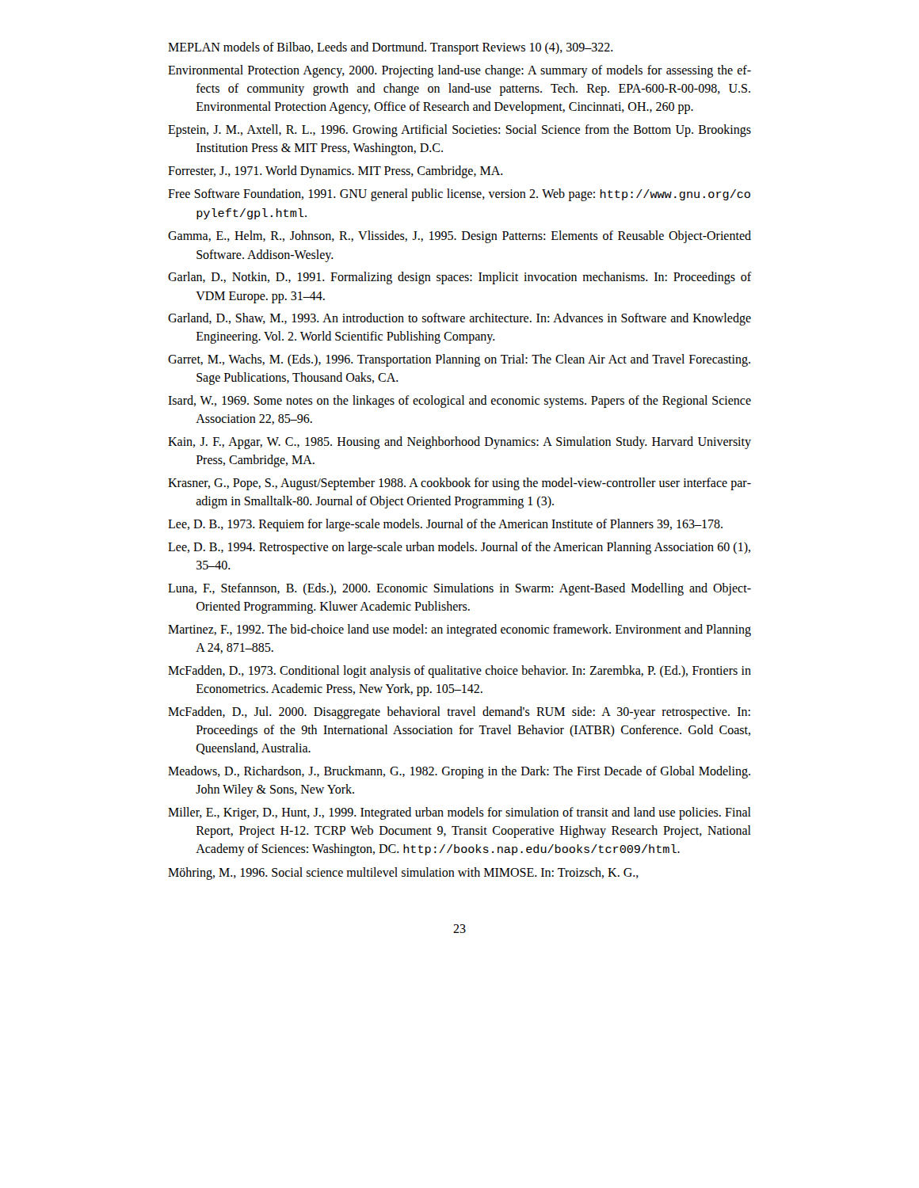MEPLAN models of Bilbao, Leeds and Dortmund. Transport Reviews 10 (4), 309–322.
Environmental Protection Agency, 2000. Projecting land-use change: A summary of models for assessing the effects of community growth and change on land-use patterns. Tech. Rep. EPA-600-R-00-098, U.S. Environmental Protection Agency, Office of Research and Development, Cincinnati, OH., 260 pp.
Epstein, J. M., Axtell, R. L., 1996. Growing Artificial Societies: Social Science from the Bottom Up. Brookings Institution Press & MIT Press, Washington, D.C.
Forrester, J., 1971. World Dynamics. MIT Press, Cambridge, MA.
Free Software Foundation, 1991. GNU general public license, version 2. Web page: http://www.gnu.org/copyleft/gpl.html.
Gamma, E., Helm, R., Johnson, R., Vlissides, J., 1995. Design Patterns: Elements of Reusable Object-Oriented Software. Addison-Wesley.
Garlan, D., Notkin, D., 1991. Formalizing design spaces: Implicit invocation mechanisms. In: Proceedings of VDM Europe. pp. 31–44.
Garland, D., Shaw, M., 1993. An introduction to software architecture. In: Advances in Software and Knowledge Engineering. Vol. 2. World Scientific Publishing Company.
Garret, M., Wachs, M. (Eds.), 1996. Transportation Planning on Trial: The Clean Air Act and Travel Forecasting. Sage Publications, Thousand Oaks, CA.
Isard, W., 1969. Some notes on the linkages of ecological and economic systems. Papers of the Regional Science Association 22, 85–96.
Kain, J. F., Apgar, W. C., 1985. Housing and Neighborhood Dynamics: A Simulation Study. Harvard University Press, Cambridge, MA.
Krasner, G., Pope, S., August/September 1988. A cookbook for using the model-view-controller user interface paradigm in Smalltalk-80. Journal of Object Oriented Programming 1 (3).
Lee, D. B., 1973. Requiem for large-scale models. Journal of the American Institute of Planners 39, 163–178.
Lee, D. B., 1994. Retrospective on large-scale urban models. Journal of the American Planning Association 60 (1), 35–40.
Luna, F., Stefannson, B. (Eds.), 2000. Economic Simulations in Swarm: Agent-Based Modelling and Object-Oriented Programming. Kluwer Academic Publishers.
Martinez, F., 1992. The bid-choice land use model: an integrated economic framework. Environment and Planning A 24, 871–885.
McFadden, D., 1973. Conditional logit analysis of qualitative choice behavior. In: Zarembka, P. (Ed.), Frontiers in Econometrics. Academic Press, New York, pp. 105–142.
McFadden, D., Jul. 2000. Disaggregate behavioral travel demand's RUM side: A 30-year retrospective. In: Proceedings of the 9th International Association for Travel Behavior (IATBR) Conference. Gold Coast, Queensland, Australia.
Meadows, D., Richardson, J., Bruckmann, G., 1982. Groping in the Dark: The First Decade of Global Modeling. John Wiley & Sons, New York.
Miller, E., Kriger, D., Hunt, J., 1999. Integrated urban models for simulation of transit and land use policies. Final Report, Project H-12. TCRP Web Document 9, Transit Cooperative Highway Research Project, National Academy of Sciences: Washington, DC. http://books.nap.edu/books/tcr009/html.
Möhring, M., 1996. Social science multilevel simulation with MIMOSE. In: Troizsch, K. G.,
23